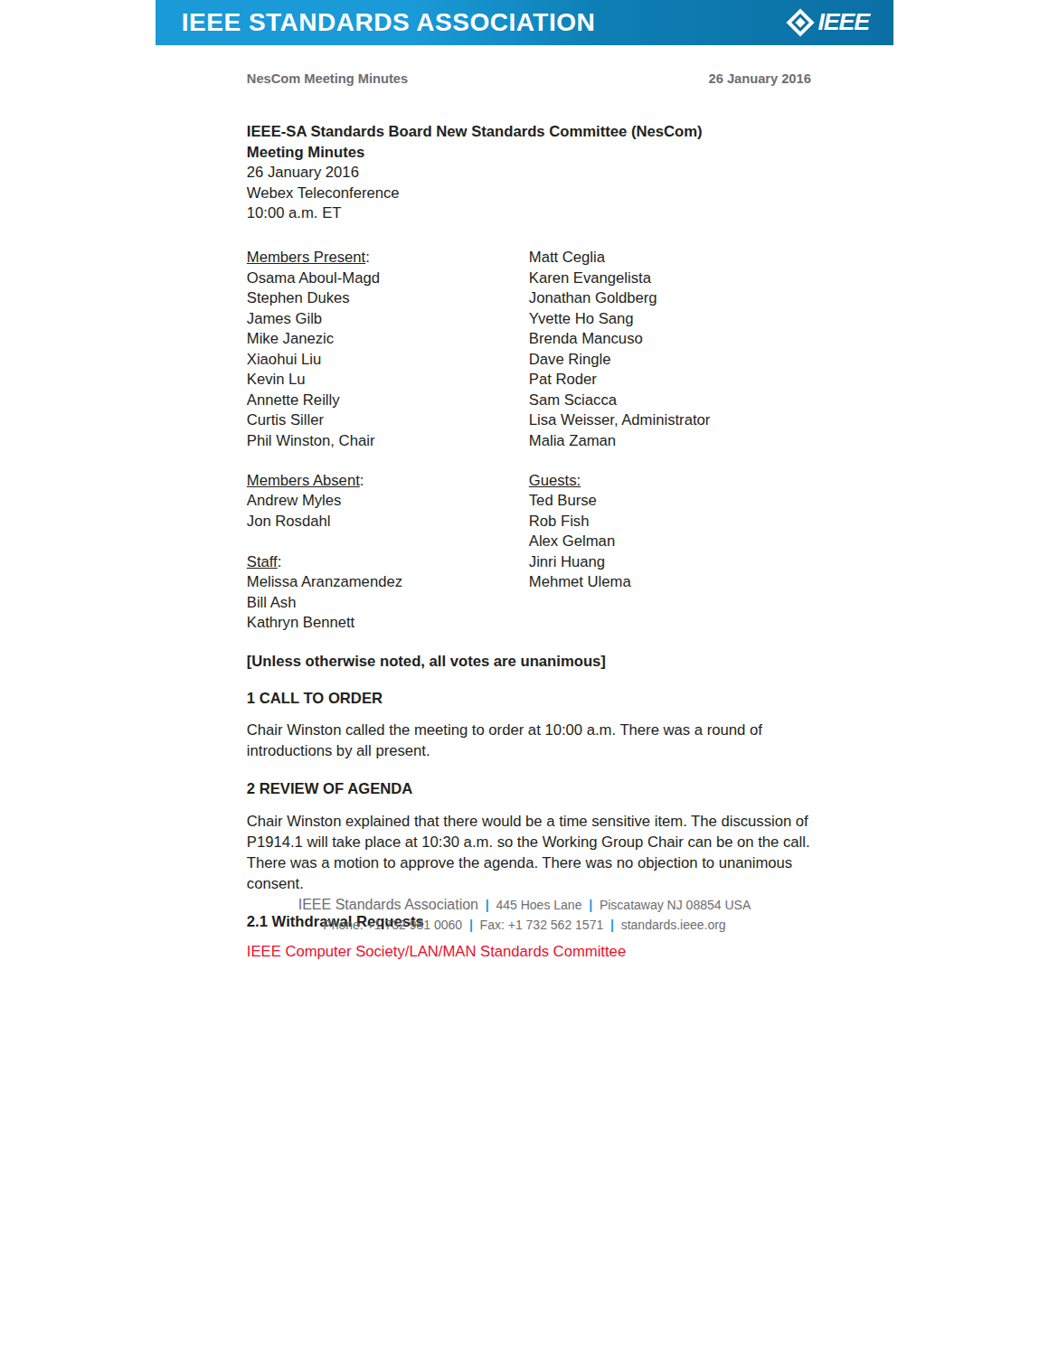IEEE STANDARDS ASSOCIATION
IEEE
NesCom Meeting Minutes 26 January 2016
IEEE-SA Standards Board New Standards Committee (NesCom)
Meeting Minutes
26 January 2016
Webex Teleconference
10:00 a.m. ET
Members Present:
Osama Aboul-Magd
Stephen Dukes
James Gilb
Mike Janezic
Xiaohui Liu
Kevin Lu
Annette Reilly
Curtis Siller
Phil Winston, Chair
Matt Ceglia
Karen Evangelista
Jonathan Goldberg
Yvette Ho Sang
Brenda Mancuso
Dave Ringle
Pat Roder
Sam Sciacca
Lisa Weisser, Administrator
Malia Zaman
Members Absent:
Andrew Myles
Jon Rosdahl
Staff:
Melissa Aranzamendez
Bill Ash
Kathryn Bennett
Guests:
Ted Burse
Rob Fish
Alex Gelman
Jinri Huang
Mehmet Ulema
[Unless otherwise noted, all votes are unanimous]
1 CALL TO ORDER
Chair Winston called the meeting to order at 10:00 a.m. There was a round of introductions by all present.
2 REVIEW OF AGENDA
Chair Winston explained that there would be a time sensitive item. The discussion of P1914.1 will take place at 10:30 a.m. so the Working Group Chair can be on the call. There was a motion to approve the agenda. There was no objection to unanimous consent.
2.1 Withdrawal Requests
IEEE Computer Society/LAN/MAN Standards Committee
IEEE Standards Association | 445 Hoes Lane | Piscataway NJ 08854 USA
Phone: +1 732 981 0060 | Fax: +1 732 562 1571 | standards.ieee.org